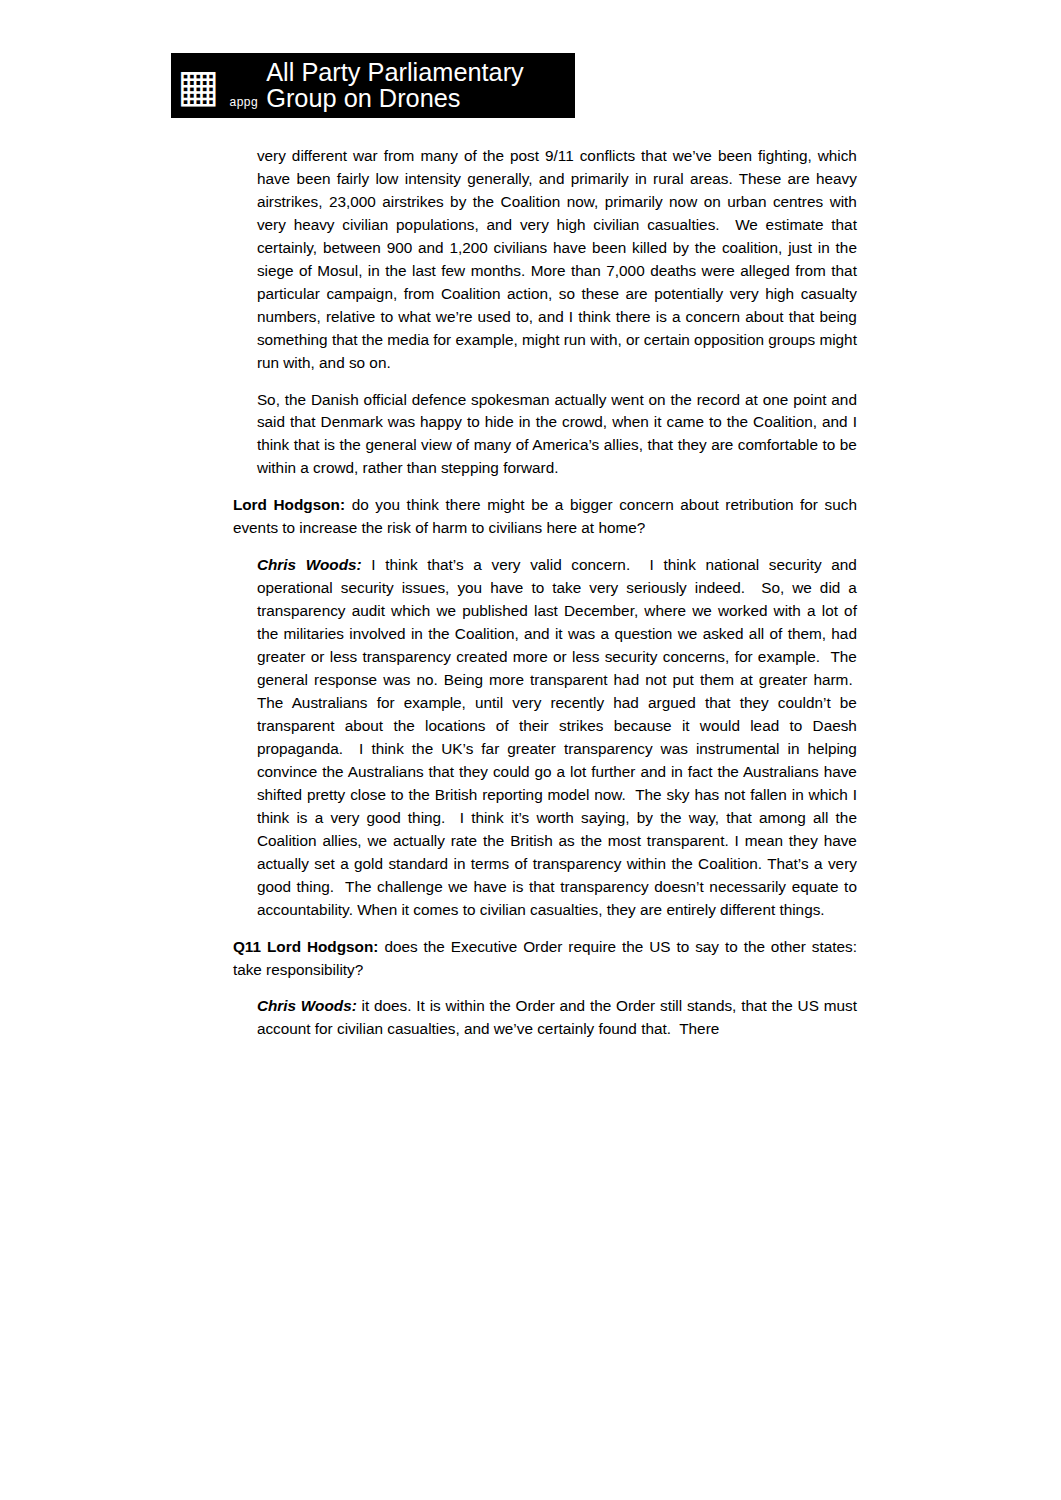▦
appg
All Party Parliamentary
Group on Drones
very different war from many of the post 9/11 conflicts that we’ve been fighting, which have been fairly low intensity generally, and primarily in rural areas. These are heavy airstrikes, 23,000 airstrikes by the Coalition now, primarily now on urban centres with very heavy civilian populations, and very high civilian casualties. We estimate that certainly, between 900 and 1,200 civilians have been killed by the coalition, just in the siege of Mosul, in the last few months. More than 7,000 deaths were alleged from that particular campaign, from Coalition action, so these are potentially very high casualty numbers, relative to what we’re used to, and I think there is a concern about that being something that the media for example, might run with, or certain opposition groups might run with, and so on.
So, the Danish official defence spokesman actually went on the record at one point and said that Denmark was happy to hide in the crowd, when it came to the Coalition, and I think that is the general view of many of America’s allies, that they are comfortable to be within a crowd, rather than stepping forward.
Lord Hodgson: do you think there might be a bigger concern about retribution for such events to increase the risk of harm to civilians here at home?
Chris Woods: I think that’s a very valid concern. I think national security and operational security issues, you have to take very seriously indeed. So, we did a transparency audit which we published last December, where we worked with a lot of the militaries involved in the Coalition, and it was a question we asked all of them, had greater or less transparency created more or less security concerns, for example. The general response was no. Being more transparent had not put them at greater harm. The Australians for example, until very recently had argued that they couldn’t be transparent about the locations of their strikes because it would lead to Daesh propaganda. I think the UK’s far greater transparency was instrumental in helping convince the Australians that they could go a lot further and in fact the Australians have shifted pretty close to the British reporting model now. The sky has not fallen in which I think is a very good thing. I think it’s worth saying, by the way, that among all the Coalition allies, we actually rate the British as the most transparent. I mean they have actually set a gold standard in terms of transparency within the Coalition. That’s a very good thing. The challenge we have is that transparency doesn’t necessarily equate to accountability. When it comes to civilian casualties, they are entirely different things.
Q11 Lord Hodgson: does the Executive Order require the US to say to the other states: take responsibility?
Chris Woods: it does. It is within the Order and the Order still stands, that the US must account for civilian casualties, and we’ve certainly found that. There